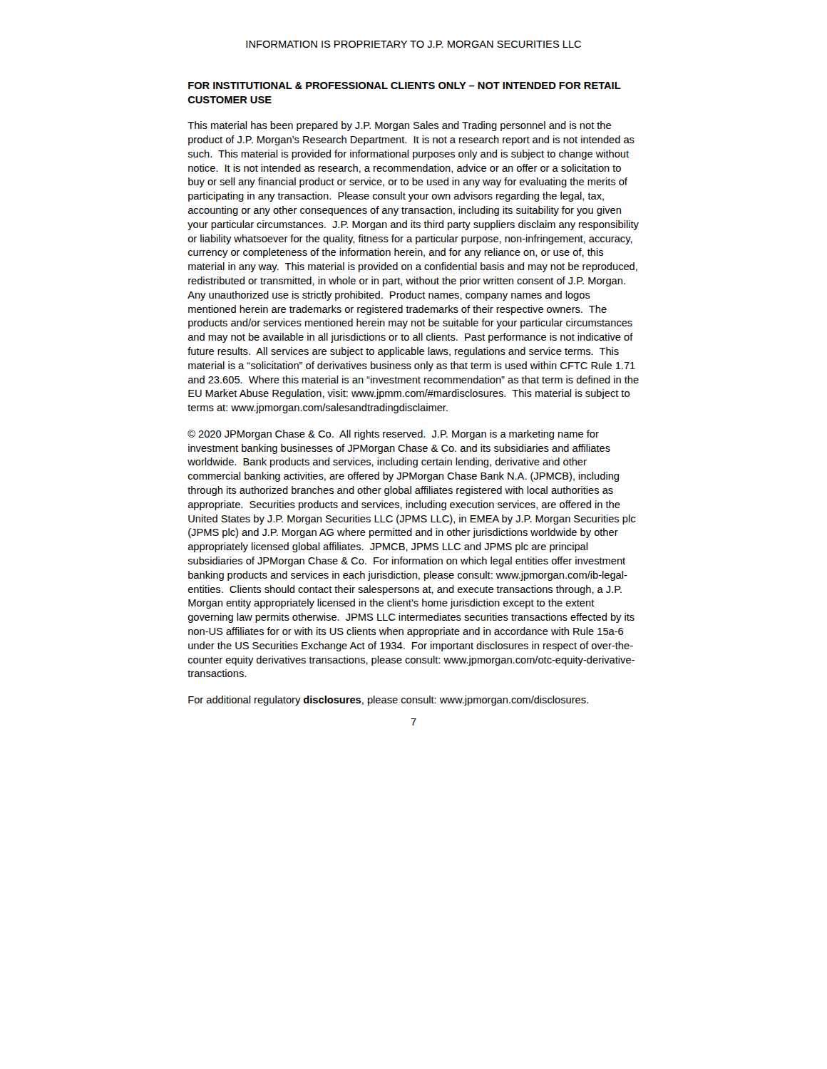INFORMATION IS PROPRIETARY TO J.P. MORGAN SECURITIES LLC
FOR INSTITUTIONAL & PROFESSIONAL CLIENTS ONLY – NOT INTENDED FOR RETAIL CUSTOMER USE
This material has been prepared by J.P. Morgan Sales and Trading personnel and is not the product of J.P. Morgan’s Research Department. It is not a research report and is not intended as such. This material is provided for informational purposes only and is subject to change without notice. It is not intended as research, a recommendation, advice or an offer or a solicitation to buy or sell any financial product or service, or to be used in any way for evaluating the merits of participating in any transaction. Please consult your own advisors regarding the legal, tax, accounting or any other consequences of any transaction, including its suitability for you given your particular circumstances. J.P. Morgan and its third party suppliers disclaim any responsibility or liability whatsoever for the quality, fitness for a particular purpose, non-infringement, accuracy, currency or completeness of the information herein, and for any reliance on, or use of, this material in any way. This material is provided on a confidential basis and may not be reproduced, redistributed or transmitted, in whole or in part, without the prior written consent of J.P. Morgan. Any unauthorized use is strictly prohibited. Product names, company names and logos mentioned herein are trademarks or registered trademarks of their respective owners. The products and/or services mentioned herein may not be suitable for your particular circumstances and may not be available in all jurisdictions or to all clients. Past performance is not indicative of future results. All services are subject to applicable laws, regulations and service terms. This material is a “solicitation” of derivatives business only as that term is used within CFTC Rule 1.71 and 23.605. Where this material is an “investment recommendation” as that term is defined in the EU Market Abuse Regulation, visit: www.jpmm.com/#mardisclosures. This material is subject to terms at: www.jpmorgan.com/salesandtradingdisclaimer.
© 2020 JPMorgan Chase & Co. All rights reserved. J.P. Morgan is a marketing name for investment banking businesses of JPMorgan Chase & Co. and its subsidiaries and affiliates worldwide. Bank products and services, including certain lending, derivative and other commercial banking activities, are offered by JPMorgan Chase Bank N.A. (JPMCB), including through its authorized branches and other global affiliates registered with local authorities as appropriate. Securities products and services, including execution services, are offered in the United States by J.P. Morgan Securities LLC (JPMS LLC), in EMEA by J.P. Morgan Securities plc (JPMS plc) and J.P. Morgan AG where permitted and in other jurisdictions worldwide by other appropriately licensed global affiliates. JPMCB, JPMS LLC and JPMS plc are principal subsidiaries of JPMorgan Chase & Co. For information on which legal entities offer investment banking products and services in each jurisdiction, please consult: www.jpmorgan.com/ib-legal-entities. Clients should contact their salespersons at, and execute transactions through, a J.P. Morgan entity appropriately licensed in the client’s home jurisdiction except to the extent governing law permits otherwise. JPMS LLC intermediates securities transactions effected by its non-US affiliates for or with its US clients when appropriate and in accordance with Rule 15a-6 under the US Securities Exchange Act of 1934. For important disclosures in respect of over-the-counter equity derivatives transactions, please consult: www.jpmorgan.com/otc-equity-derivative-transactions.
For additional regulatory disclosures, please consult: www.jpmorgan.com/disclosures.
7